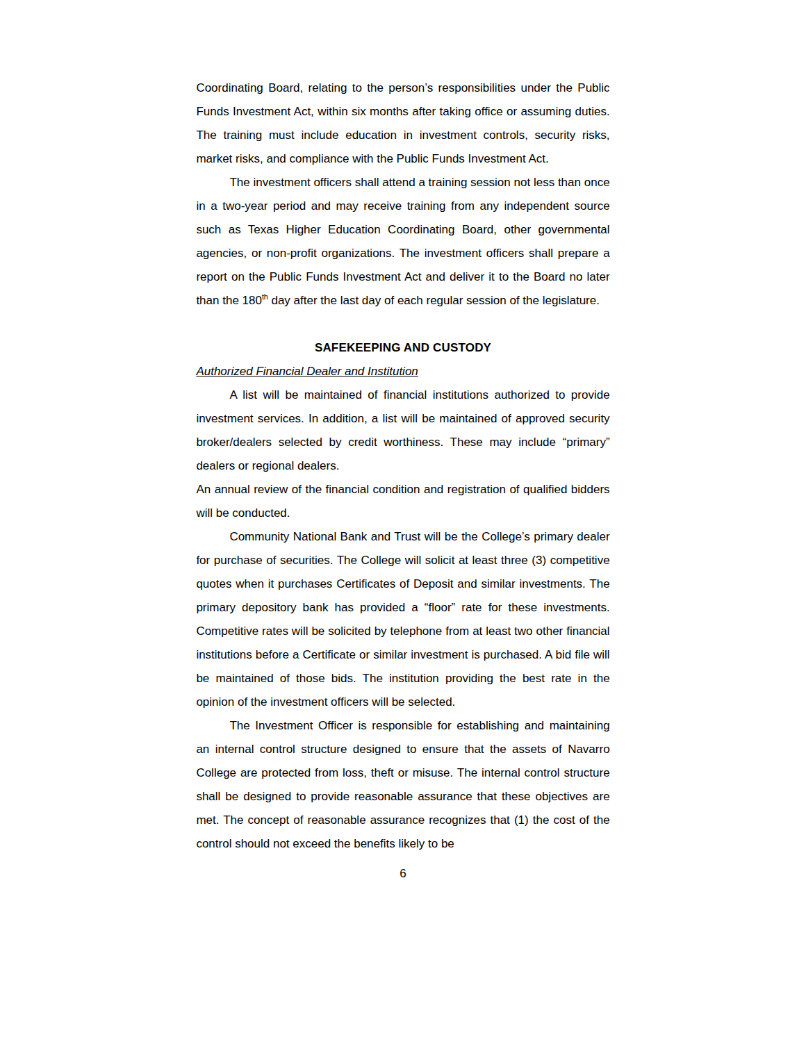Coordinating Board, relating to the person’s responsibilities under the Public Funds Investment Act, within six months after taking office or assuming duties. The training must include education in investment controls, security risks, market risks, and compliance with the Public Funds Investment Act.
The investment officers shall attend a training session not less than once in a two-year period and may receive training from any independent source such as Texas Higher Education Coordinating Board, other governmental agencies, or non-profit organizations. The investment officers shall prepare a report on the Public Funds Investment Act and deliver it to the Board no later than the 180th day after the last day of each regular session of the legislature.
SAFEKEEPING AND CUSTODY
Authorized Financial Dealer and Institution
A list will be maintained of financial institutions authorized to provide investment services. In addition, a list will be maintained of approved security broker/dealers selected by credit worthiness. These may include “primary” dealers or regional dealers.
An annual review of the financial condition and registration of qualified bidders will be conducted.
Community National Bank and Trust will be the College’s primary dealer for purchase of securities. The College will solicit at least three (3) competitive quotes when it purchases Certificates of Deposit and similar investments. The primary depository bank has provided a “floor” rate for these investments. Competitive rates will be solicited by telephone from at least two other financial institutions before a Certificate or similar investment is purchased. A bid file will be maintained of those bids. The institution providing the best rate in the opinion of the investment officers will be selected.
The Investment Officer is responsible for establishing and maintaining an internal control structure designed to ensure that the assets of Navarro College are protected from loss, theft or misuse. The internal control structure shall be designed to provide reasonable assurance that these objectives are met. The concept of reasonable assurance recognizes that (1) the cost of the control should not exceed the benefits likely to be
6